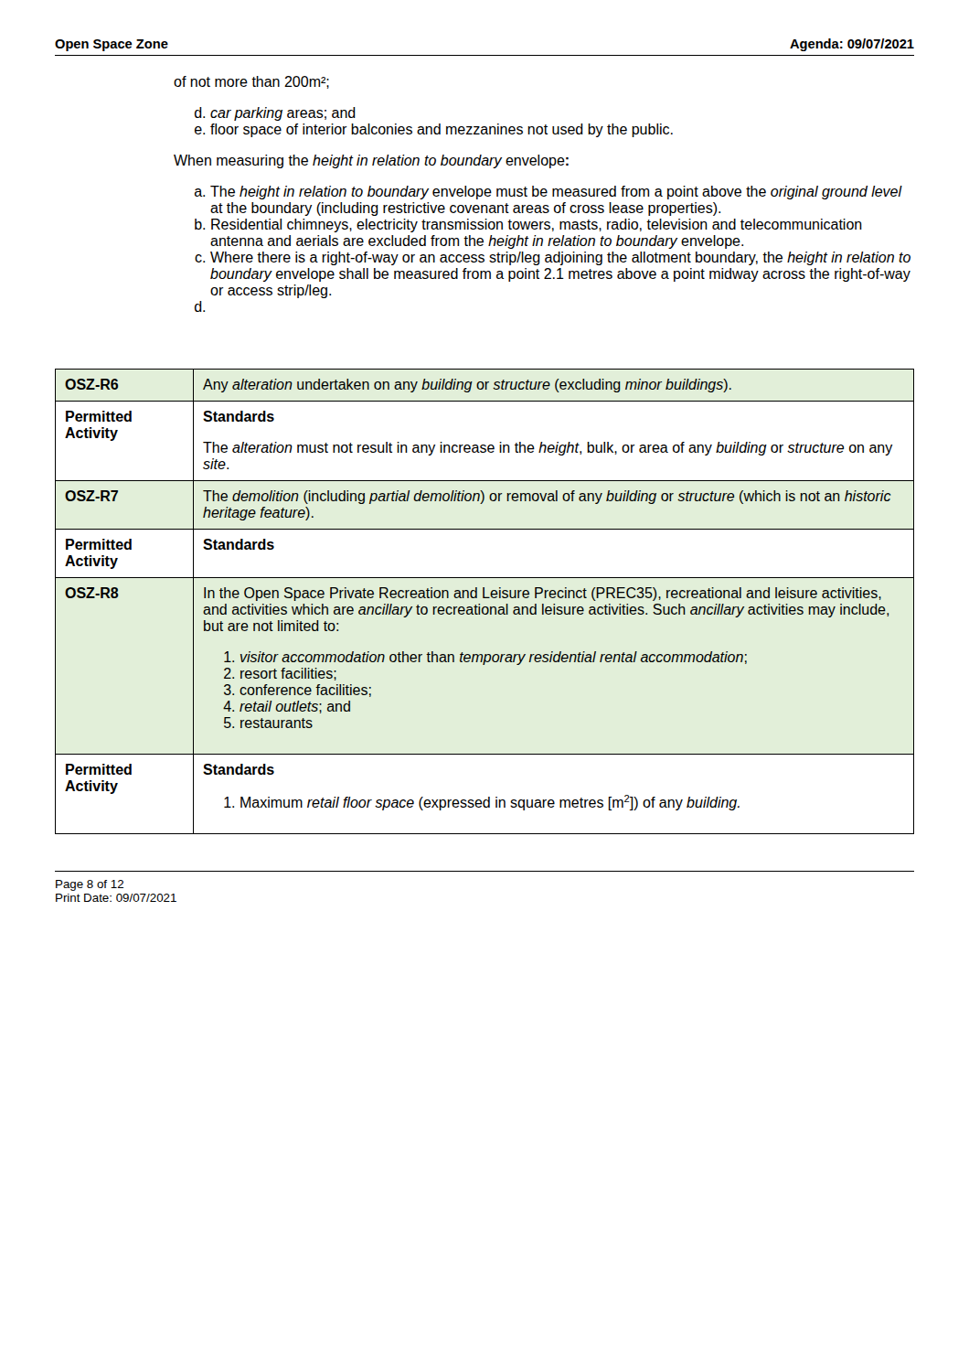Open Space Zone Agenda: 09/07/2021
of not more than 200m²;
car parking areas; and
floor space of interior balconies and mezzanines not used by the public.
When measuring the height in relation to boundary envelope:
The height in relation to boundary envelope must be measured from a point above the original ground level at the boundary (including restrictive covenant areas of cross lease properties).
Residential chimneys, electricity transmission towers, masts, radio, television and telecommunication antenna and aerials are excluded from the height in relation to boundary envelope.
Where there is a right-of-way or an access strip/leg adjoining the allotment boundary, the height in relation to boundary envelope shall be measured from a point 2.1 metres above a point midway across the right-of-way or access strip/leg.
| OSZ-R6 | Any alteration undertaken on any building or structure (excluding minor buildings ). |
| Permitted Activity | Standards The alteration must not result in any increase in the height , bulk, or area of any building or structure on any site . |
| OSZ-R7 | The demolition (including partial demolition ) or removal of any building or structure (which is not an historic heritage feature ). |
| Permitted Activity | Standards |
| OSZ-R8 | In the Open Space Private Recreation and Leisure Precinct (PREC35), recreational and leisure activities, and activities which are ancillary to recreational and leisure activities. Such ancillary activities may include, but are not limited to: visitor accommodation other than temporary residential rental accommodation ; resort facilities; conference facilities; retail outlets ; and restaurants |
| Permitted Activity | Standards Maximum retail floor space (expressed in square metres [m 2 ]) of any building. |
Page 8 of 12
Print Date: 09/07/2021